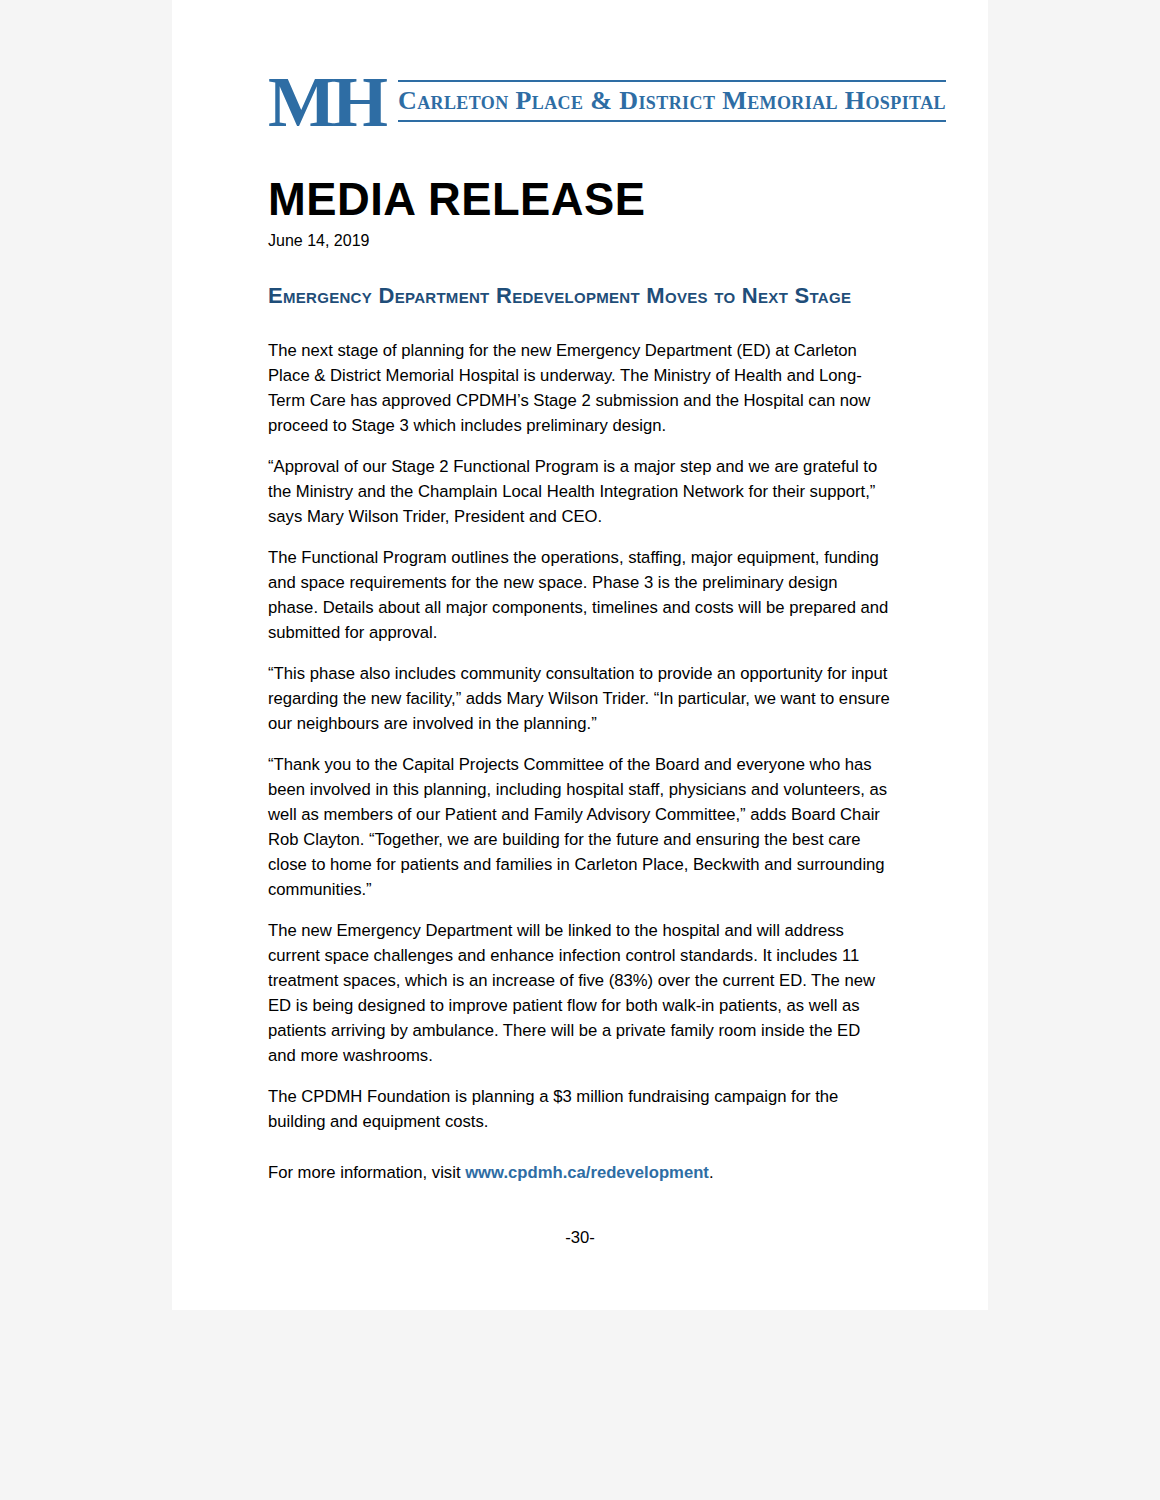MH
Carleton Place & District Memorial Hospital
MEDIA RELEASE
June 14, 2019
Emergency Department Redevelopment Moves to Next Stage
The next stage of planning for the new Emergency Department (ED) at Carleton Place & District Memorial Hospital is underway. The Ministry of Health and Long-Term Care has approved CPDMH’s Stage 2 submission and the Hospital can now proceed to Stage 3 which includes preliminary design.
“Approval of our Stage 2 Functional Program is a major step and we are grateful to the Ministry and the Champlain Local Health Integration Network for their support,” says Mary Wilson Trider, President and CEO.
The Functional Program outlines the operations, staffing, major equipment, funding and space requirements for the new space. Phase 3 is the preliminary design phase. Details about all major components, timelines and costs will be prepared and submitted for approval.
“This phase also includes community consultation to provide an opportunity for input regarding the new facility,” adds Mary Wilson Trider. “In particular, we want to ensure our neighbours are involved in the planning.”
“Thank you to the Capital Projects Committee of the Board and everyone who has been involved in this planning, including hospital staff, physicians and volunteers, as well as members of our Patient and Family Advisory Committee,” adds Board Chair Rob Clayton. “Together, we are building for the future and ensuring the best care close to home for patients and families in Carleton Place, Beckwith and surrounding communities.”
The new Emergency Department will be linked to the hospital and will address current space challenges and enhance infection control standards. It includes 11 treatment spaces, which is an increase of five (83%) over the current ED. The new ED is being designed to improve patient flow for both walk-in patients, as well as patients arriving by ambulance. There will be a private family room inside the ED and more washrooms.
The CPDMH Foundation is planning a $3 million fundraising campaign for the building and equipment costs.
For more information, visit www.cpdmh.ca/redevelopment.
-30-